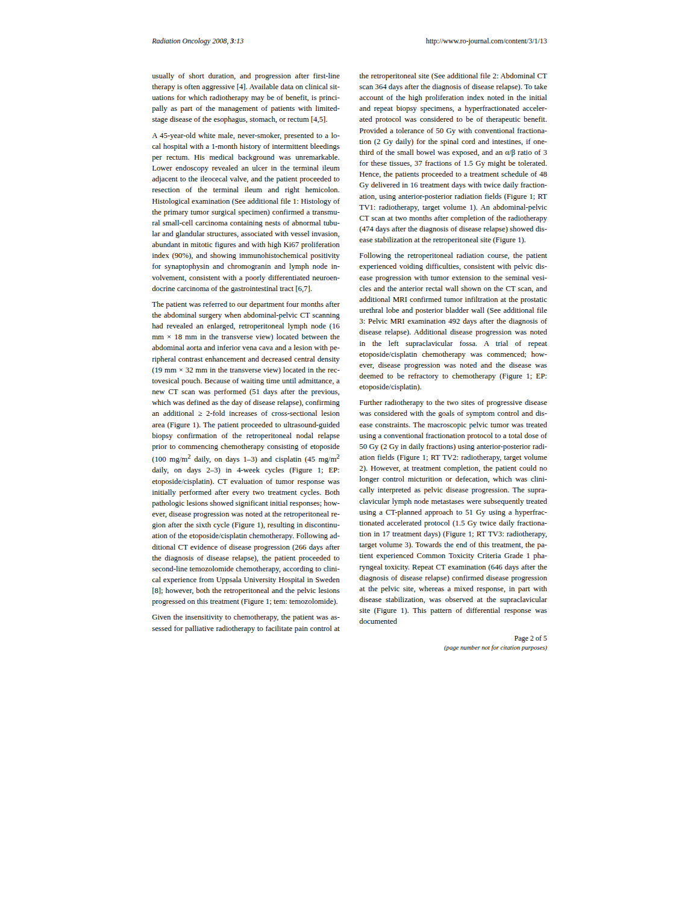Radiation Oncology 2008, 3:13
http://www.ro-journal.com/content/3/1/13
usually of short duration, and progression after first-line therapy is often aggressive [4]. Available data on clinical situations for which radiotherapy may be of benefit, is principally as part of the management of patients with limited-stage disease of the esophagus, stomach, or rectum [4,5].
A 45-year-old white male, never-smoker, presented to a local hospital with a 1-month history of intermittent bleedings per rectum. His medical background was unremarkable. Lower endoscopy revealed an ulcer in the terminal ileum adjacent to the ileocecal valve, and the patient proceeded to resection of the terminal ileum and right hemicolon. Histological examination (See additional file 1: Histology of the primary tumor surgical specimen) confirmed a transmural small-cell carcinoma containing nests of abnormal tubular and glandular structures, associated with vessel invasion, abundant in mitotic figures and with high Ki67 proliferation index (90%), and showing immunohistochemical positivity for synaptophysin and chromogranin and lymph node involvement, consistent with a poorly differentiated neuroendocrine carcinoma of the gastrointestinal tract [6,7].
The patient was referred to our department four months after the abdominal surgery when abdominal-pelvic CT scanning had revealed an enlarged, retroperitoneal lymph node (16 mm × 18 mm in the transverse view) located between the abdominal aorta and inferior vena cava and a lesion with peripheral contrast enhancement and decreased central density (19 mm × 32 mm in the transverse view) located in the rectovesical pouch. Because of waiting time until admittance, a new CT scan was performed (51 days after the previous, which was defined as the day of disease relapse), confirming an additional ≥ 2-fold increases of cross-sectional lesion area (Figure 1). The patient proceeded to ultrasound-guided biopsy confirmation of the retroperitoneal nodal relapse prior to commencing chemotherapy consisting of etoposide (100 mg/m2 daily, on days 1–3) and cisplatin (45 mg/m2 daily, on days 2–3) in 4-week cycles (Figure 1; EP: etoposide/cisplatin). CT evaluation of tumor response was initially performed after every two treatment cycles. Both pathologic lesions showed significant initial responses; however, disease progression was noted at the retroperitoneal region after the sixth cycle (Figure 1), resulting in discontinuation of the etoposide/cisplatin chemotherapy. Following additional CT evidence of disease progression (266 days after the diagnosis of disease relapse), the patient proceeded to second-line temozolomide chemotherapy, according to clinical experience from Uppsala University Hospital in Sweden [8]; however, both the retroperitoneal and the pelvic lesions progressed on this treatment (Figure 1; tem: temozolomide).
Given the insensitivity to chemotherapy, the patient was assessed for palliative radiotherapy to facilitate pain control at the retroperitoneal site (See additional file 2: Abdominal CT scan 364 days after the diagnosis of disease relapse). To take account of the high proliferation index noted in the initial and repeat biopsy specimens, a hyperfractionated accelerated protocol was considered to be of therapeutic benefit. Provided a tolerance of 50 Gy with conventional fractionation (2 Gy daily) for the spinal cord and intestines, if one-third of the small bowel was exposed, and an α/β ratio of 3 for these tissues, 37 fractions of 1.5 Gy might be tolerated. Hence, the patients proceeded to a treatment schedule of 48 Gy delivered in 16 treatment days with twice daily fractionation, using anterior-posterior radiation fields (Figure 1; RT TV1: radiotherapy, target volume 1). An abdominal-pelvic CT scan at two months after completion of the radiotherapy (474 days after the diagnosis of disease relapse) showed disease stabilization at the retroperitoneal site (Figure 1).
Following the retroperitoneal radiation course, the patient experienced voiding difficulties, consistent with pelvic disease progression with tumor extension to the seminal vesicles and the anterior rectal wall shown on the CT scan, and additional MRI confirmed tumor infiltration at the prostatic urethral lobe and posterior bladder wall (See additional file 3: Pelvic MRI examination 492 days after the diagnosis of disease relapse). Additional disease progression was noted in the left supraclavicular fossa. A trial of repeat etoposide/cisplatin chemotherapy was commenced; however, disease progression was noted and the disease was deemed to be refractory to chemotherapy (Figure 1; EP: etoposide/cisplatin).
Further radiotherapy to the two sites of progressive disease was considered with the goals of symptom control and disease constraints. The macroscopic pelvic tumor was treated using a conventional fractionation protocol to a total dose of 50 Gy (2 Gy in daily fractions) using anterior-posterior radiation fields (Figure 1; RT TV2: radiotherapy, target volume 2). However, at treatment completion, the patient could no longer control micturition or defecation, which was clinically interpreted as pelvic disease progression. The supraclavicular lymph node metastases were subsequently treated using a CT-planned approach to 51 Gy using a hyperfractionated accelerated protocol (1.5 Gy twice daily fractionation in 17 treatment days) (Figure 1; RT TV3: radiotherapy, target volume 3). Towards the end of this treatment, the patient experienced Common Toxicity Criteria Grade 1 pharyngeal toxicity. Repeat CT examination (646 days after the diagnosis of disease relapse) confirmed disease progression at the pelvic site, whereas a mixed response, in part with disease stabilization, was observed at the supraclavicular site (Figure 1). This pattern of differential response was documented
Page 2 of 5
(page number not for citation purposes)